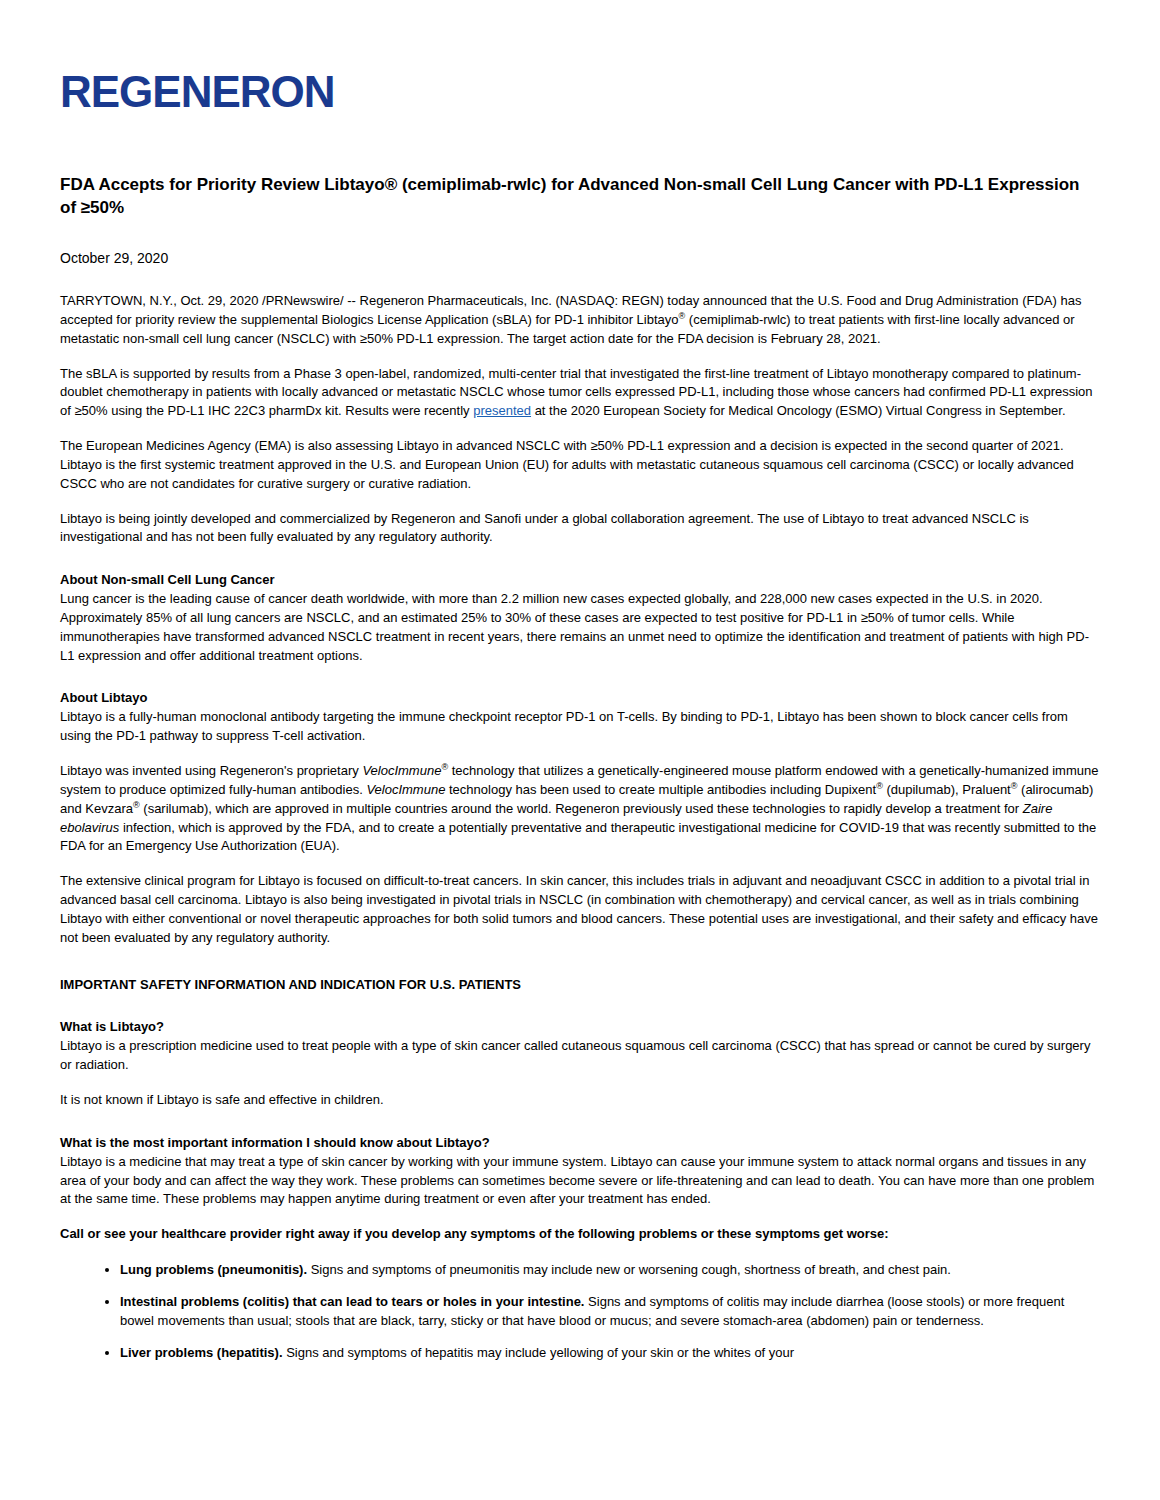REGENERON
FDA Accepts for Priority Review Libtayo® (cemiplimab-rwlc) for Advanced Non-small Cell Lung Cancer with PD-L1 Expression of ≥50%
October 29, 2020
TARRYTOWN, N.Y., Oct. 29, 2020 /PRNewswire/ -- Regeneron Pharmaceuticals, Inc. (NASDAQ: REGN) today announced that the U.S. Food and Drug Administration (FDA) has accepted for priority review the supplemental Biologics License Application (sBLA) for PD-1 inhibitor Libtayo® (cemiplimab-rwlc) to treat patients with first-line locally advanced or metastatic non-small cell lung cancer (NSCLC) with ≥50% PD-L1 expression. The target action date for the FDA decision is February 28, 2021.
The sBLA is supported by results from a Phase 3 open-label, randomized, multi-center trial that investigated the first-line treatment of Libtayo monotherapy compared to platinum-doublet chemotherapy in patients with locally advanced or metastatic NSCLC whose tumor cells expressed PD-L1, including those whose cancers had confirmed PD-L1 expression of ≥50% using the PD-L1 IHC 22C3 pharmDx kit. Results were recently presented at the 2020 European Society for Medical Oncology (ESMO) Virtual Congress in September.
The European Medicines Agency (EMA) is also assessing Libtayo in advanced NSCLC with ≥50% PD-L1 expression and a decision is expected in the second quarter of 2021. Libtayo is the first systemic treatment approved in the U.S. and European Union (EU) for adults with metastatic cutaneous squamous cell carcinoma (CSCC) or locally advanced CSCC who are not candidates for curative surgery or curative radiation.
Libtayo is being jointly developed and commercialized by Regeneron and Sanofi under a global collaboration agreement. The use of Libtayo to treat advanced NSCLC is investigational and has not been fully evaluated by any regulatory authority.
About Non-small Cell Lung Cancer
Lung cancer is the leading cause of cancer death worldwide, with more than 2.2 million new cases expected globally, and 228,000 new cases expected in the U.S. in 2020. Approximately 85% of all lung cancers are NSCLC, and an estimated 25% to 30% of these cases are expected to test positive for PD-L1 in ≥50% of tumor cells. While immunotherapies have transformed advanced NSCLC treatment in recent years, there remains an unmet need to optimize the identification and treatment of patients with high PD-L1 expression and offer additional treatment options.
About Libtayo
Libtayo is a fully-human monoclonal antibody targeting the immune checkpoint receptor PD-1 on T-cells. By binding to PD-1, Libtayo has been shown to block cancer cells from using the PD-1 pathway to suppress T-cell activation.
Libtayo was invented using Regeneron's proprietary VelocImmune® technology that utilizes a genetically-engineered mouse platform endowed with a genetically-humanized immune system to produce optimized fully-human antibodies. VelocImmune technology has been used to create multiple antibodies including Dupixent® (dupilumab), Praluent® (alirocumab) and Kevzara® (sarilumab), which are approved in multiple countries around the world. Regeneron previously used these technologies to rapidly develop a treatment for Zaire ebolavirus infection, which is approved by the FDA, and to create a potentially preventative and therapeutic investigational medicine for COVID-19 that was recently submitted to the FDA for an Emergency Use Authorization (EUA).
The extensive clinical program for Libtayo is focused on difficult-to-treat cancers. In skin cancer, this includes trials in adjuvant and neoadjuvant CSCC in addition to a pivotal trial in advanced basal cell carcinoma. Libtayo is also being investigated in pivotal trials in NSCLC (in combination with chemotherapy) and cervical cancer, as well as in trials combining Libtayo with either conventional or novel therapeutic approaches for both solid tumors and blood cancers. These potential uses are investigational, and their safety and efficacy have not been evaluated by any regulatory authority.
IMPORTANT SAFETY INFORMATION AND INDICATION FOR U.S. PATIENTS
What is Libtayo?
Libtayo is a prescription medicine used to treat people with a type of skin cancer called cutaneous squamous cell carcinoma (CSCC) that has spread or cannot be cured by surgery or radiation.
It is not known if Libtayo is safe and effective in children.
What is the most important information I should know about Libtayo?
Libtayo is a medicine that may treat a type of skin cancer by working with your immune system. Libtayo can cause your immune system to attack normal organs and tissues in any area of your body and can affect the way they work. These problems can sometimes become severe or life-threatening and can lead to death. You can have more than one problem at the same time. These problems may happen anytime during treatment or even after your treatment has ended.
Call or see your healthcare provider right away if you develop any symptoms of the following problems or these symptoms get worse:
Lung problems (pneumonitis). Signs and symptoms of pneumonitis may include new or worsening cough, shortness of breath, and chest pain.
Intestinal problems (colitis) that can lead to tears or holes in your intestine. Signs and symptoms of colitis may include diarrhea (loose stools) or more frequent bowel movements than usual; stools that are black, tarry, sticky or that have blood or mucus; and severe stomach-area (abdomen) pain or tenderness.
Liver problems (hepatitis). Signs and symptoms of hepatitis may include yellowing of your skin or the whites of your